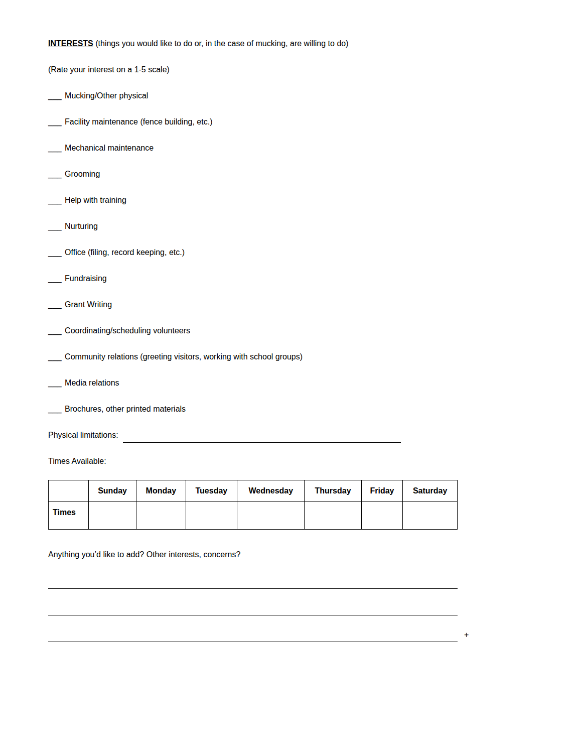INTERESTS (things you would like to do or, in the case of mucking, are willing to do)
(Rate your interest on a 1-5 scale)
Mucking/Other physical
Facility maintenance (fence building, etc.)
Mechanical maintenance
Grooming
Help with training
Nurturing
Office (filing, record keeping, etc.)
Fundraising
Grant Writing
Coordinating/scheduling volunteers
Community relations (greeting visitors, working with school groups)
Media relations
Brochures, other printed materials
Physical limitations:
Times Available:
| | Sunday | Monday | Tuesday | Wednesday | Thursday | Friday | Saturday |
| --- | --- | --- | --- | --- | --- | --- | --- |
| Times | | | | | | | |
Anything you’d like to add? Other interests, concerns?
+